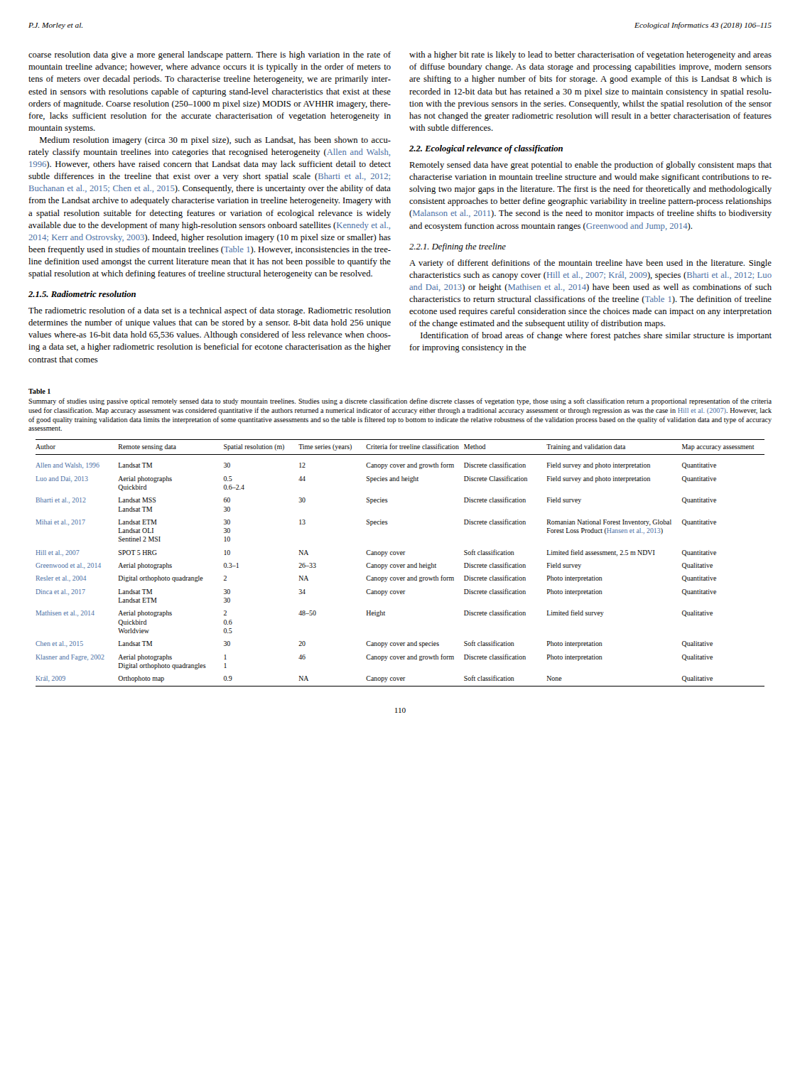P.J. Morley et al. Ecological Informatics 43 (2018) 106–115
coarse resolution data give a more general landscape pattern. There is high variation in the rate of mountain treeline advance; however, where advance occurs it is typically in the order of meters to tens of meters over decadal periods. To characterise treeline heterogeneity, we are primarily interested in sensors with resolutions capable of capturing stand-level characteristics that exist at these orders of magnitude. Coarse resolution (250–1000 m pixel size) MODIS or AVHHR imagery, therefore, lacks sufficient resolution for the accurate characterisation of vegetation heterogeneity in mountain systems.
Medium resolution imagery (circa 30 m pixel size), such as Landsat, has been shown to accurately classify mountain treelines into categories that recognised heterogeneity (Allen and Walsh, 1996). However, others have raised concern that Landsat data may lack sufficient detail to detect subtle differences in the treeline that exist over a very short spatial scale (Bharti et al., 2012; Buchanan et al., 2015; Chen et al., 2015). Consequently, there is uncertainty over the ability of data from the Landsat archive to adequately characterise variation in treeline heterogeneity. Imagery with a spatial resolution suitable for detecting features or variation of ecological relevance is widely available due to the development of many high-resolution sensors onboard satellites (Kennedy et al., 2014; Kerr and Ostrovsky, 2003). Indeed, higher resolution imagery (10 m pixel size or smaller) has been frequently used in studies of mountain treelines (Table 1). However, inconsistencies in the treeline definition used amongst the current literature mean that it has not been possible to quantify the spatial resolution at which defining features of treeline structural heterogeneity can be resolved.
2.1.5. Radiometric resolution
The radiometric resolution of a data set is a technical aspect of data storage. Radiometric resolution determines the number of unique values that can be stored by a sensor. 8-bit data hold 256 unique values where-as 16-bit data hold 65,536 values. Although considered of less relevance when choosing a data set, a higher radiometric resolution is beneficial for ecotone characterisation as the higher contrast that comes
with a higher bit rate is likely to lead to better characterisation of vegetation heterogeneity and areas of diffuse boundary change. As data storage and processing capabilities improve, modern sensors are shifting to a higher number of bits for storage. A good example of this is Landsat 8 which is recorded in 12-bit data but has retained a 30 m pixel size to maintain consistency in spatial resolution with the previous sensors in the series. Consequently, whilst the spatial resolution of the sensor has not changed the greater radiometric resolution will result in a better characterisation of features with subtle differences.
2.2. Ecological relevance of classification
Remotely sensed data have great potential to enable the production of globally consistent maps that characterise variation in mountain treeline structure and would make significant contributions to resolving two major gaps in the literature. The first is the need for theoretically and methodologically consistent approaches to better define geographic variability in treeline pattern-process relationships (Malanson et al., 2011). The second is the need to monitor impacts of treeline shifts to biodiversity and ecosystem function across mountain ranges (Greenwood and Jump, 2014).
2.2.1. Defining the treeline
A variety of different definitions of the mountain treeline have been used in the literature. Single characteristics such as canopy cover (Hill et al., 2007; Král, 2009), species (Bharti et al., 2012; Luo and Dai, 2013) or height (Mathisen et al., 2014) have been used as well as combinations of such characteristics to return structural classifications of the treeline (Table 1). The definition of treeline ecotone used requires careful consideration since the choices made can impact on any interpretation of the change estimated and the subsequent utility of distribution maps.
Identification of broad areas of change where forest patches share similar structure is important for improving consistency in the
Table 1
Summary of studies using passive optical remotely sensed data to study mountain treelines. Studies using a discrete classification define discrete classes of vegetation type, those using a soft classification return a proportional representation of the criteria used for classification. Map accuracy assessment was considered quantitative if the authors returned a numerical indicator of accuracy either through a traditional accuracy assessment or through regression as was the case in Hill et al. (2007). However, lack of good quality training validation data limits the interpretation of some quantitative assessments and so the table is filtered top to bottom to indicate the relative robustness of the validation process based on the quality of validation data and type of accuracy assessment.
| Author | Remote sensing data | Spatial resolution (m) | Time series (years) | Criteria for treeline classification | Method | Training and validation data | Map accuracy assessment |
| --- | --- | --- | --- | --- | --- | --- | --- |
| Allen and Walsh, 1996 | Landsat TM | 30 | 12 | Canopy cover and growth form | Discrete classification | Field survey and photo interpretation | Quantitative |
| Luo and Dai, 2013 | Aerial photographs Quickbird | 0.5 0.6–2.4 | 44 | Species and height | Discrete Classification | Field survey and photo interpretation | Quantitative |
| Bharti et al., 2012 | Landsat MSS Landsat TM | 60 30 | 30 | Species | Discrete classification | Field survey | Quantitative |
| Mihai et al., 2017 | Landsat ETM Landsat OLI Sentinel 2 MSI | 30 30 10 | 13 | Species | Discrete classification | Romanian National Forest Inventory, Global Forest Loss Product ( Hansen et al., 2013 ) | Quantitative |
| Hill et al., 2007 | SPOT 5 HRG | 10 | NA | Canopy cover | Soft classification | Limited field assessment, 2.5 m NDVI | Quantitative |
| Greenwood et al., 2014 | Aerial photographs | 0.3–1 | 26–33 | Canopy cover and height | Discrete classification | Field survey | Qualitative |
| Resler et al., 2004 | Digital orthophoto quadrangle | 2 | NA | Canopy cover and growth form | Discrete classification | Photo interpretation | Quantitative |
| Dinca et al., 2017 | Landsat TM Landsat ETM | 30 30 | 34 | Canopy cover | Discrete classification | Photo interpretation | Quantitative |
| Mathisen et al., 2014 | Aerial photographs Quickbird Worldview | 2 0.6 0.5 | 48–50 | Height | Discrete classification | Limited field survey | Qualitative |
| Chen et al., 2015 | Landsat TM | 30 | 20 | Canopy cover and species | Soft classification | Photo interpretation | Qualitative |
| Klasner and Fagre, 2002 | Aerial photographs Digital orthophoto quadrangles | 1 1 | 46 | Canopy cover and growth form | Discrete classification | Photo interpretation | Qualitative |
| Král, 2009 | Orthophoto map | 0.9 | NA | Canopy cover | Soft classification | None | Qualitative |
110